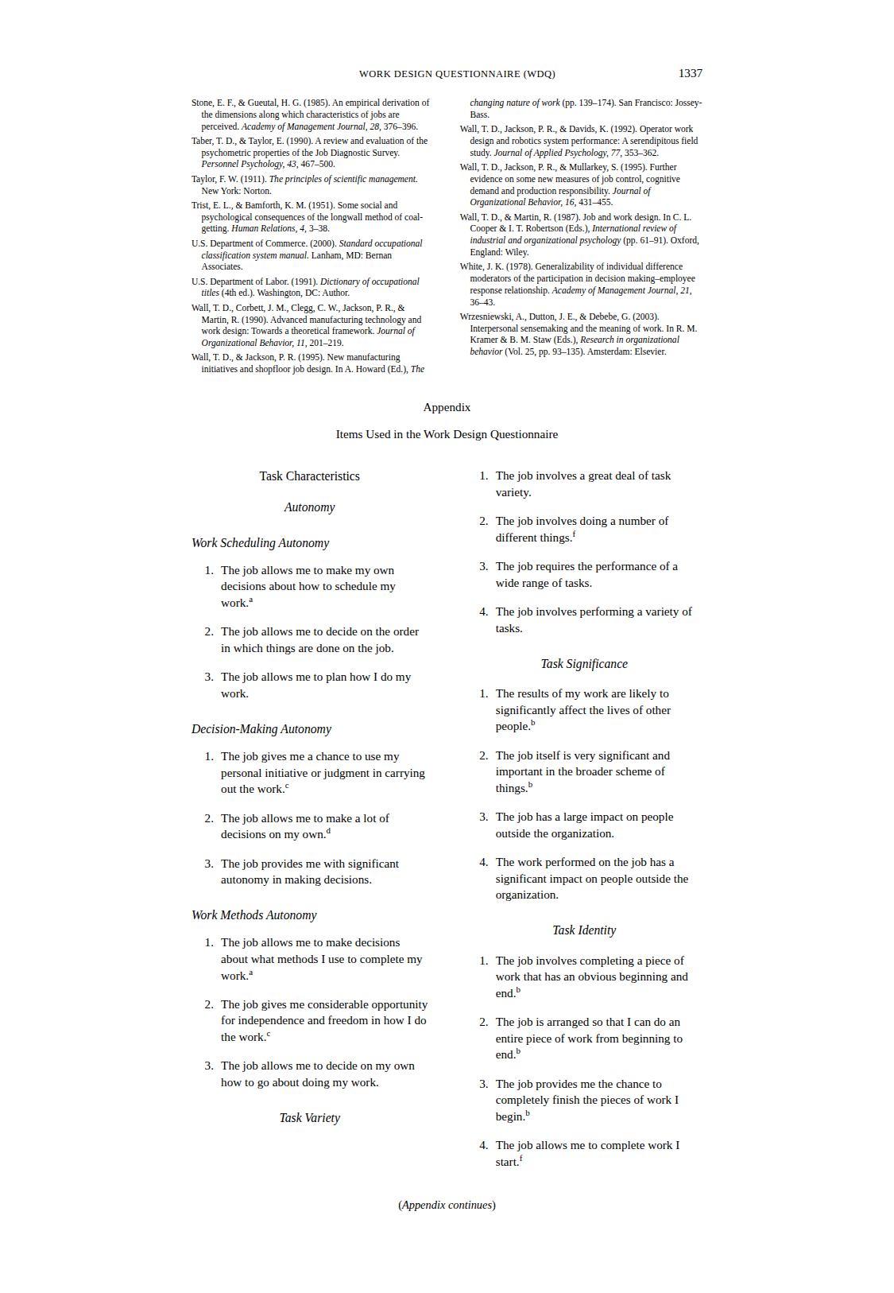Work Design Questionnaire (WDQ) 1337
Stone, E. F., & Gueutal, H. G. (1985). An empirical derivation of the dimensions along which characteristics of jobs are perceived. Academy of Management Journal, 28, 376–396.
Taber, T. D., & Taylor, E. (1990). A review and evaluation of the psychometric properties of the Job Diagnostic Survey. Personnel Psychology, 43, 467–500.
Taylor, F. W. (1911). The principles of scientific management. New York: Norton.
Trist, E. L., & Bamforth, K. M. (1951). Some social and psychological consequences of the longwall method of coal-getting. Human Relations, 4, 3–38.
U.S. Department of Commerce. (2000). Standard occupational classification system manual. Lanham, MD: Bernan Associates.
U.S. Department of Labor. (1991). Dictionary of occupational titles (4th ed.). Washington, DC: Author.
Wall, T. D., Corbett, J. M., Clegg, C. W., Jackson, P. R., & Martin, R. (1990). Advanced manufacturing technology and work design: Towards a theoretical framework. Journal of Organizational Behavior, 11, 201–219.
Wall, T. D., & Jackson, P. R. (1995). New manufacturing initiatives and shopfloor job design. In A. Howard (Ed.), The changing nature of work (pp. 139–174). San Francisco: Jossey-Bass.
Wall, T. D., Jackson, P. R., & Davids, K. (1992). Operator work design and robotics system performance: A serendipitous field study. Journal of Applied Psychology, 77, 353–362.
Wall, T. D., Jackson, P. R., & Mullarkey, S. (1995). Further evidence on some new measures of job control, cognitive demand and production responsibility. Journal of Organizational Behavior, 16, 431–455.
Wall, T. D., & Martin, R. (1987). Job and work design. In C. L. Cooper & I. T. Robertson (Eds.), International review of industrial and organizational psychology (pp. 61–91). Oxford, England: Wiley.
White, J. K. (1978). Generalizability of individual difference moderators of the participation in decision making–employee response relationship. Academy of Management Journal, 21, 36–43.
Wrzesniewski, A., Dutton, J. E., & Debebe, G. (2003). Interpersonal sensemaking and the meaning of work. In R. M. Kramer & B. M. Staw (Eds.), Research in organizational behavior (Vol. 25, pp. 93–135). Amsterdam: Elsevier.
Appendix
Items Used in the Work Design Questionnaire
Task Characteristics
Autonomy
Work Scheduling Autonomy
The job allows me to make my own decisions about how to schedule my work.a
The job allows me to decide on the order in which things are done on the job.
The job allows me to plan how I do my work.
Decision-Making Autonomy
The job gives me a chance to use my personal initiative or judgment in carrying out the work.c
The job allows me to make a lot of decisions on my own.d
The job provides me with significant autonomy in making decisions.
Work Methods Autonomy
The job allows me to make decisions about what methods I use to complete my work.a
The job gives me considerable opportunity for independence and freedom in how I do the work.c
The job allows me to decide on my own how to go about doing my work.
Task Variety
The job involves a great deal of task variety.
The job involves doing a number of different things.f
The job requires the performance of a wide range of tasks.
The job involves performing a variety of tasks.
Task Significance
The results of my work are likely to significantly affect the lives of other people.b
The job itself is very significant and important in the broader scheme of things.b
The job has a large impact on people outside the organization.
The work performed on the job has a significant impact on people outside the organization.
Task Identity
The job involves completing a piece of work that has an obvious beginning and end.b
The job is arranged so that I can do an entire piece of work from beginning to end.b
The job provides me the chance to completely finish the pieces of work I begin.b
The job allows me to complete work I start.f
(Appendix continues)